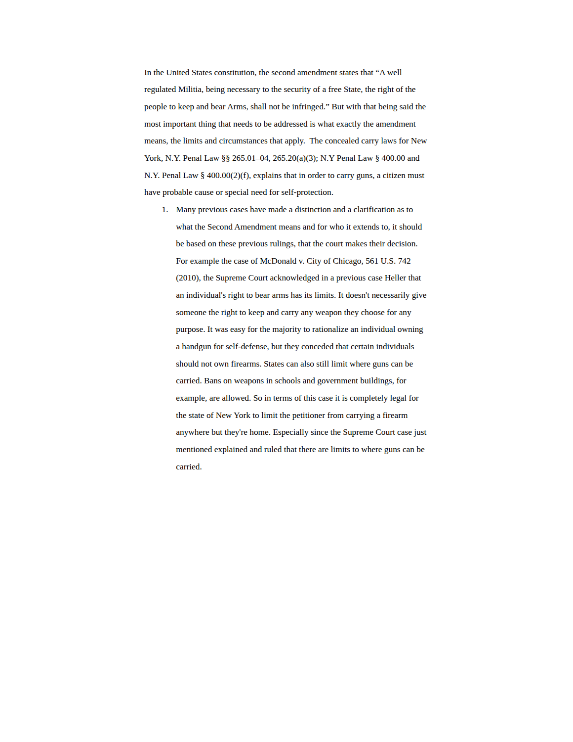In the United States constitution, the second amendment states that “A well regulated Militia, being necessary to the security of a free State, the right of the people to keep and bear Arms, shall not be infringed.” But with that being said the most important thing that needs to be addressed is what exactly the amendment means, the limits and circumstances that apply. The concealed carry laws for New York, N.Y. Penal Law §§ 265.01–04, 265.20(a)(3); N.Y Penal Law § 400.00 and N.Y. Penal Law § 400.00(2)(f), explains that in order to carry guns, a citizen must have probable cause or special need for self-protection.
Many previous cases have made a distinction and a clarification as to what the Second Amendment means and for who it extends to, it should be based on these previous rulings, that the court makes their decision. For example the case of McDonald v. City of Chicago, 561 U.S. 742 (2010), the Supreme Court acknowledged in a previous case Heller that an individual's right to bear arms has its limits. It doesn't necessarily give someone the right to keep and carry any weapon they choose for any purpose. It was easy for the majority to rationalize an individual owning a handgun for self-defense, but they conceded that certain individuals should not own firearms. States can also still limit where guns can be carried. Bans on weapons in schools and government buildings, for example, are allowed. So in terms of this case it is completely legal for the state of New York to limit the petitioner from carrying a firearm anywhere but they're home. Especially since the Supreme Court case just mentioned explained and ruled that there are limits to where guns can be carried.